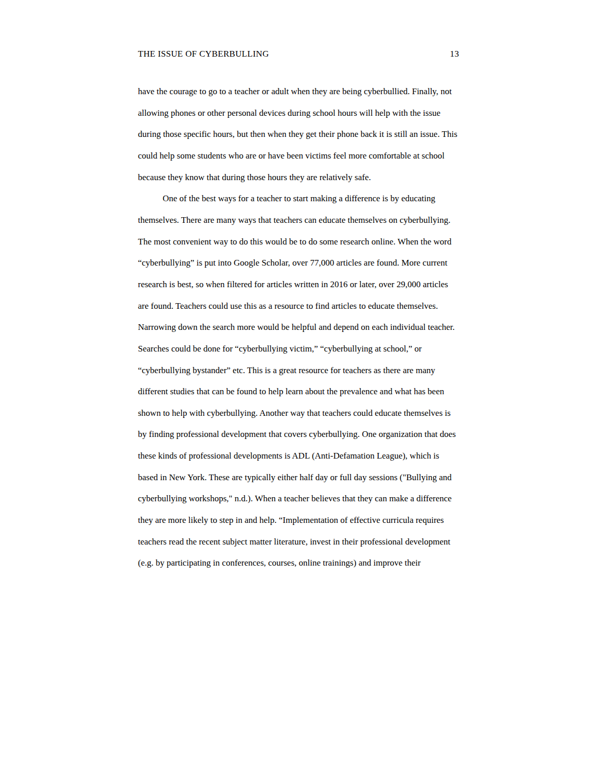The Issue of Cyberbulling 13
have the courage to go to a teacher or adult when they are being cyberbullied. Finally, not allowing phones or other personal devices during school hours will help with the issue during those specific hours, but then when they get their phone back it is still an issue. This could help some students who are or have been victims feel more comfortable at school because they know that during those hours they are relatively safe.
One of the best ways for a teacher to start making a difference is by educating themselves. There are many ways that teachers can educate themselves on cyberbullying. The most convenient way to do this would be to do some research online. When the word “cyberbullying” is put into Google Scholar, over 77,000 articles are found. More current research is best, so when filtered for articles written in 2016 or later, over 29,000 articles are found. Teachers could use this as a resource to find articles to educate themselves. Narrowing down the search more would be helpful and depend on each individual teacher. Searches could be done for “cyberbullying victim,” “cyberbullying at school,” or “cyberbullying bystander” etc. This is a great resource for teachers as there are many different studies that can be found to help learn about the prevalence and what has been shown to help with cyberbullying. Another way that teachers could educate themselves is by finding professional development that covers cyberbullying. One organization that does these kinds of professional developments is ADL (Anti-Defamation League), which is based in New York. These are typically either half day or full day sessions ("Bullying and cyberbullying workshops," n.d.). When a teacher believes that they can make a difference they are more likely to step in and help. “Implementation of effective curricula requires teachers read the recent subject matter literature, invest in their professional development (e.g. by participating in conferences, courses, online trainings) and improve their